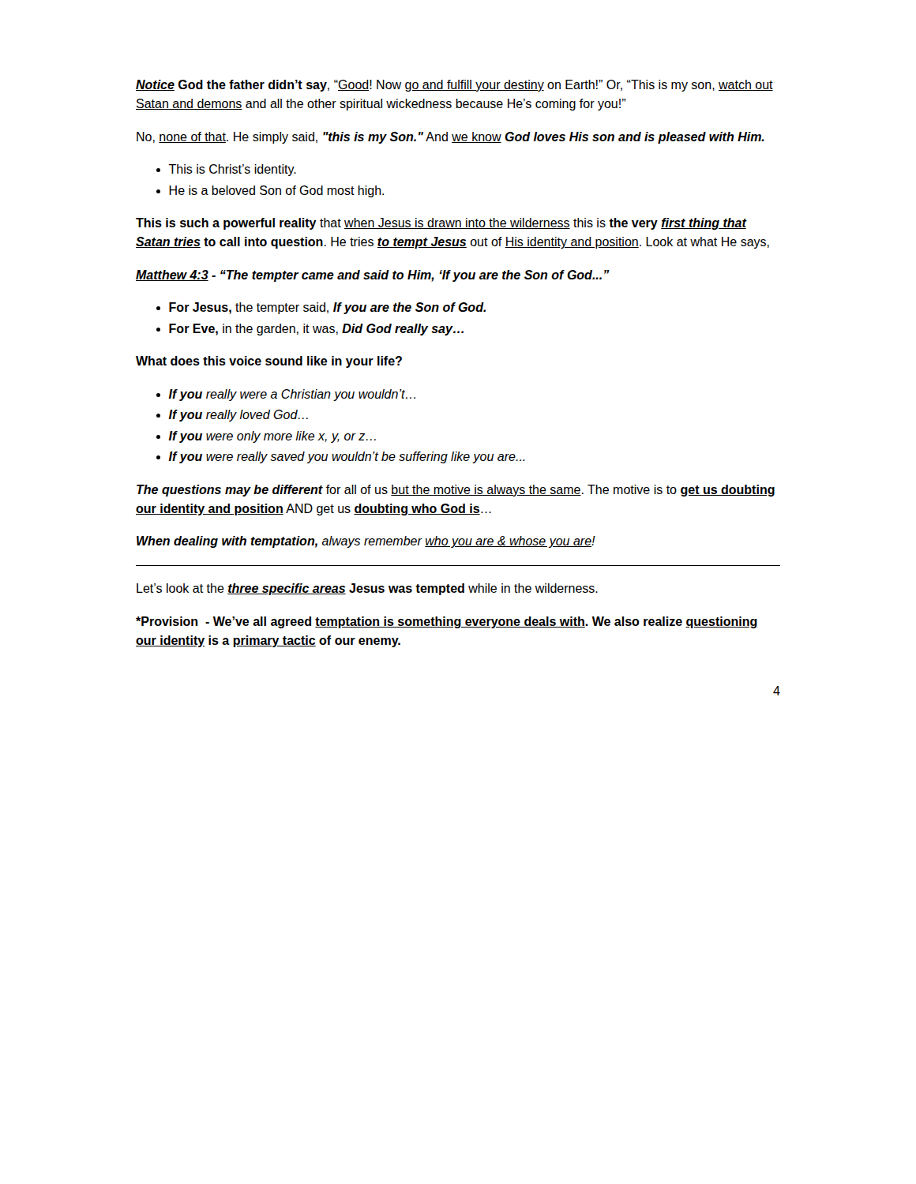Notice God the father didn’t say, “Good! Now go and fulfill your destiny on Earth!” Or, “This is my son, watch out Satan and demons and all the other spiritual wickedness because He’s coming for you!”
No, none of that. He simply said, "this is my Son." And we know God loves His son and is pleased with Him.
This is Christ’s identity.
He is a beloved Son of God most high.
This is such a powerful reality that when Jesus is drawn into the wilderness this is the very first thing that Satan tries to call into question. He tries to tempt Jesus out of His identity and position. Look at what He says,
Matthew 4:3 - “The tempter came and said to Him, ‘If you are the Son of God...”
For Jesus, the tempter said, If you are the Son of God.
For Eve, in the garden, it was, Did God really say…
What does this voice sound like in your life?
If you really were a Christian you wouldn’t…
If you really loved God…
If you were only more like x, y, or z…
If you were really saved you wouldn’t be suffering like you are...
The questions may be different for all of us but the motive is always the same. The motive is to get us doubting our identity and position AND get us doubting who God is…
When dealing with temptation, always remember who you are & whose you are!
Let’s look at the three specific areas Jesus was tempted while in the wilderness.
*Provision - We’ve all agreed temptation is something everyone deals with. We also realize questioning our identity is a primary tactic of our enemy.
4